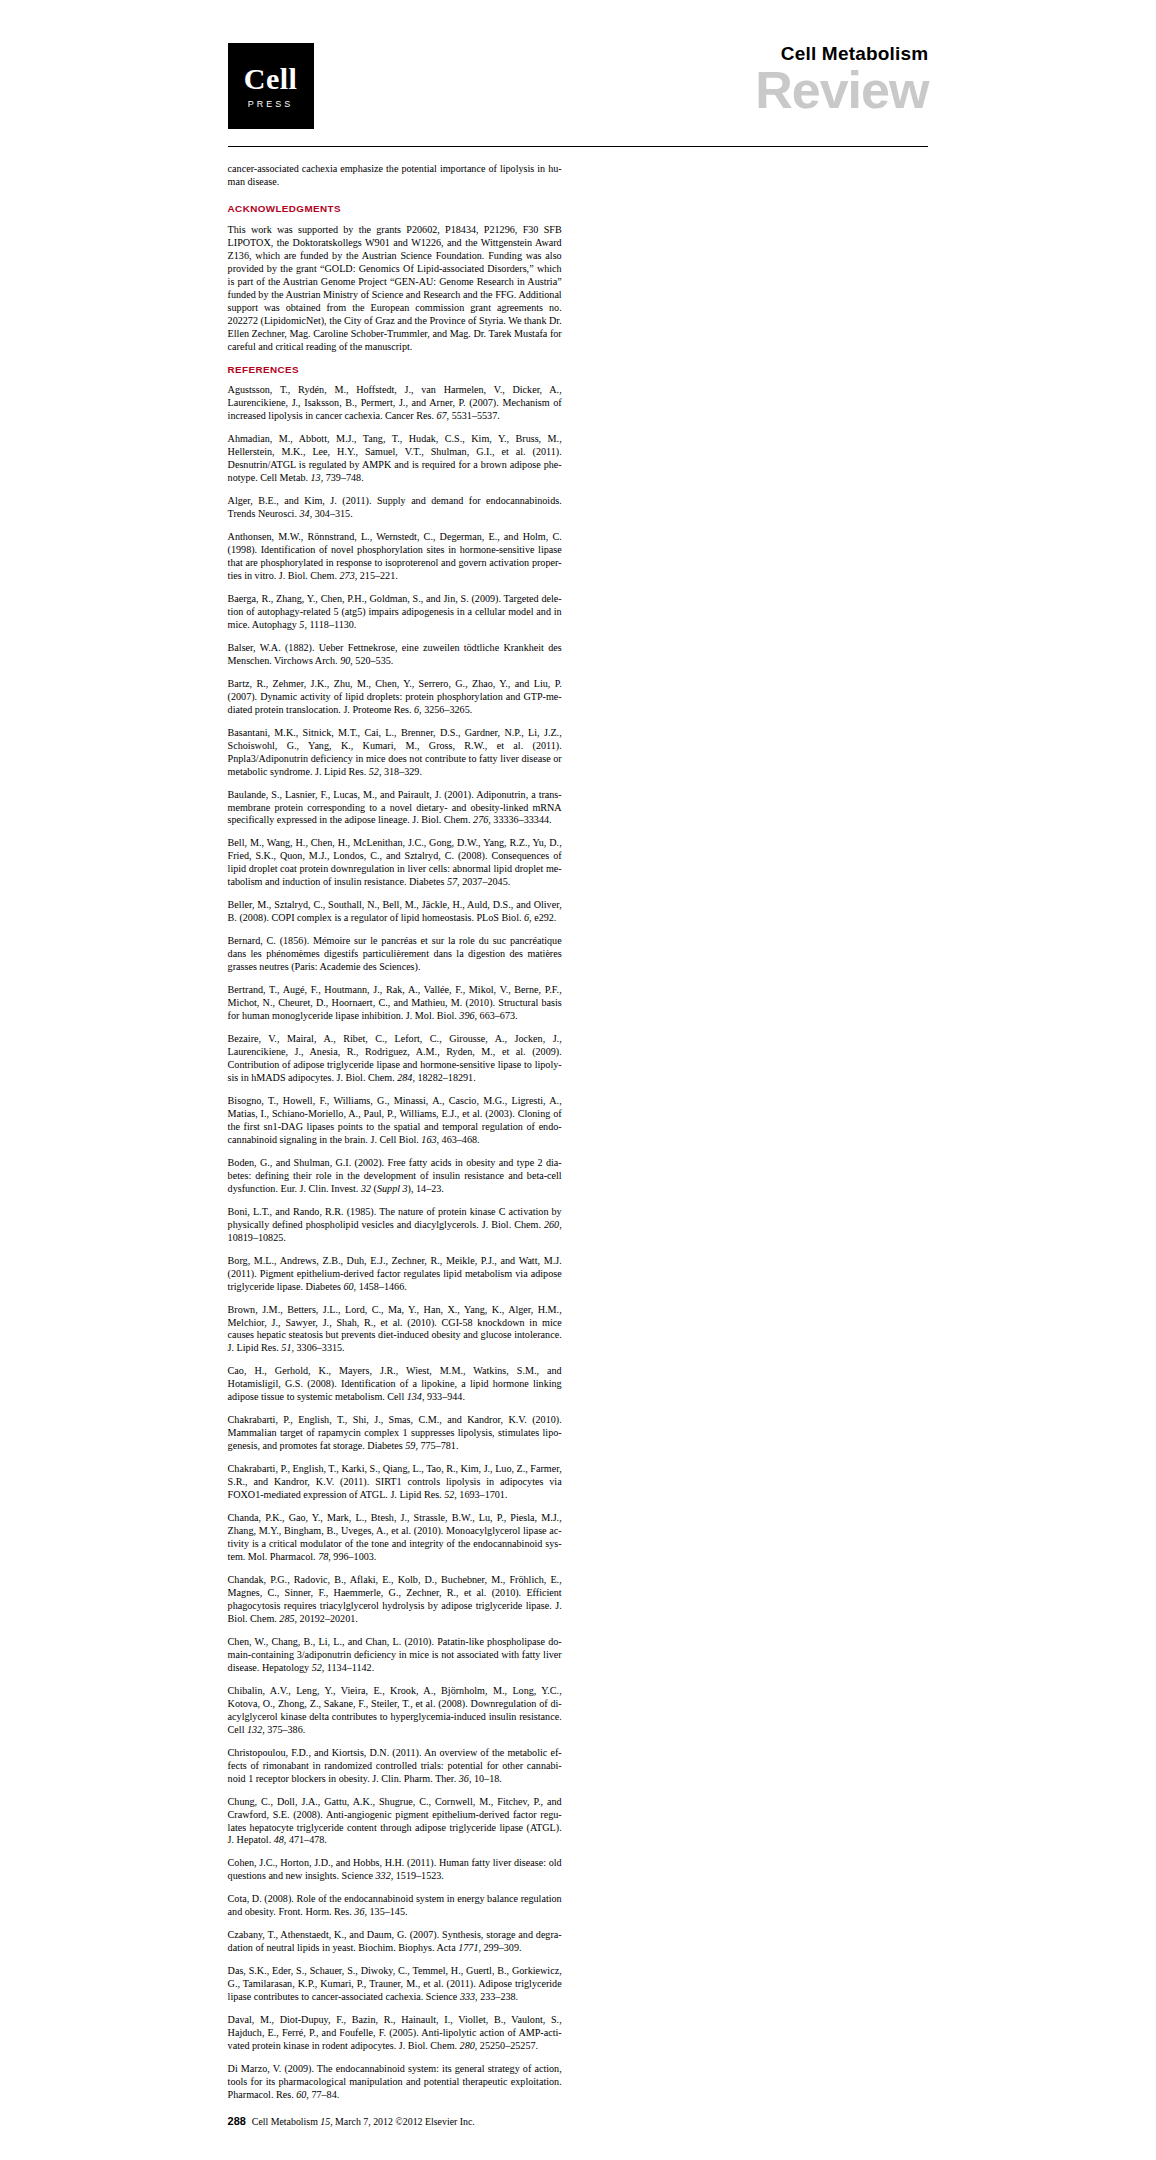Cell Press
Cell Metabolism
Review
cancer-associated cachexia emphasize the potential importance of lipolysis in human disease.
Acknowledgments
This work was supported by the grants P20602, P18434, P21296, F30 SFB LIPOTOX, the Doktoratskollegs W901 and W1226, and the Wittgenstein Award Z136, which are funded by the Austrian Science Foundation. Funding was also provided by the grant “GOLD: Genomics Of Lipid-associated Disorders,” which is part of the Austrian Genome Project “GEN-AU: Genome Research in Austria” funded by the Austrian Ministry of Science and Research and the FFG. Additional support was obtained from the European commission grant agreements no. 202272 (LipidomicNet), the City of Graz and the Province of Styria. We thank Dr. Ellen Zechner, Mag. Caroline Schober-Trummler, and Mag. Dr. Tarek Mustafa for careful and critical reading of the manuscript.
References
Agustsson, T., Rydén, M., Hoffstedt, J., van Harmelen, V., Dicker, A., Laurencikiene, J., Isaksson, B., Permert, J., and Arner, P. (2007). Mechanism of increased lipolysis in cancer cachexia. Cancer Res. 67, 5531–5537.
Ahmadian, M., Abbott, M.J., Tang, T., Hudak, C.S., Kim, Y., Bruss, M., Hellerstein, M.K., Lee, H.Y., Samuel, V.T., Shulman, G.I., et al. (2011). Desnutrin/ATGL is regulated by AMPK and is required for a brown adipose phenotype. Cell Metab. 13, 739–748.
Alger, B.E., and Kim, J. (2011). Supply and demand for endocannabinoids. Trends Neurosci. 34, 304–315.
Anthonsen, M.W., Rönnstrand, L., Wernstedt, C., Degerman, E., and Holm, C. (1998). Identification of novel phosphorylation sites in hormone-sensitive lipase that are phosphorylated in response to isoproterenol and govern activation properties in vitro. J. Biol. Chem. 273, 215–221.
Baerga, R., Zhang, Y., Chen, P.H., Goldman, S., and Jin, S. (2009). Targeted deletion of autophagy-related 5 (atg5) impairs adipogenesis in a cellular model and in mice. Autophagy 5, 1118–1130.
Balser, W.A. (1882). Ueber Fettnekrose, eine zuweilen tödtliche Krankheit des Menschen. Virchows Arch. 90, 520–535.
Bartz, R., Zehmer, J.K., Zhu, M., Chen, Y., Serrero, G., Zhao, Y., and Liu, P. (2007). Dynamic activity of lipid droplets: protein phosphorylation and GTP-mediated protein translocation. J. Proteome Res. 6, 3256–3265.
Basantani, M.K., Sitnick, M.T., Cai, L., Brenner, D.S., Gardner, N.P., Li, J.Z., Schoiswohl, G., Yang, K., Kumari, M., Gross, R.W., et al. (2011). Pnpla3/Adiponutrin deficiency in mice does not contribute to fatty liver disease or metabolic syndrome. J. Lipid Res. 52, 318–329.
Baulande, S., Lasnier, F., Lucas, M., and Pairault, J. (2001). Adiponutrin, a transmembrane protein corresponding to a novel dietary- and obesity-linked mRNA specifically expressed in the adipose lineage. J. Biol. Chem. 276, 33336–33344.
Bell, M., Wang, H., Chen, H., McLenithan, J.C., Gong, D.W., Yang, R.Z., Yu, D., Fried, S.K., Quon, M.J., Londos, C., and Sztalryd, C. (2008). Consequences of lipid droplet coat protein downregulation in liver cells: abnormal lipid droplet metabolism and induction of insulin resistance. Diabetes 57, 2037–2045.
Beller, M., Sztalryd, C., Southall, N., Bell, M., Jäckle, H., Auld, D.S., and Oliver, B. (2008). COPI complex is a regulator of lipid homeostasis. PLoS Biol. 6, e292.
Bernard, C. (1856). Mémoire sur le pancréas et sur la role du suc pancréatique dans les phénomèmes digestifs particulièrement dans la digestion des matières grasses neutres (Paris: Academie des Sciences).
Bertrand, T., Augé, F., Houtmann, J., Rak, A., Vallée, F., Mikol, V., Berne, P.F., Michot, N., Cheuret, D., Hoornaert, C., and Mathieu, M. (2010). Structural basis for human monoglyceride lipase inhibition. J. Mol. Biol. 396, 663–673.
Bezaire, V., Mairal, A., Ribet, C., Lefort, C., Girousse, A., Jocken, J., Laurencikiene, J., Anesia, R., Rodriguez, A.M., Ryden, M., et al. (2009). Contribution of adipose triglyceride lipase and hormone-sensitive lipase to lipolysis in hMADS adipocytes. J. Biol. Chem. 284, 18282–18291.
Bisogno, T., Howell, F., Williams, G., Minassi, A., Cascio, M.G., Ligresti, A., Matias, I., Schiano-Moriello, A., Paul, P., Williams, E.J., et al. (2003). Cloning of the first sn1-DAG lipases points to the spatial and temporal regulation of endocannabinoid signaling in the brain. J. Cell Biol. 163, 463–468.
Boden, G., and Shulman, G.I. (2002). Free fatty acids in obesity and type 2 diabetes: defining their role in the development of insulin resistance and beta-cell dysfunction. Eur. J. Clin. Invest. 32 (Suppl 3), 14–23.
Boni, L.T., and Rando, R.R. (1985). The nature of protein kinase C activation by physically defined phospholipid vesicles and diacylglycerols. J. Biol. Chem. 260, 10819–10825.
Borg, M.L., Andrews, Z.B., Duh, E.J., Zechner, R., Meikle, P.J., and Watt, M.J. (2011). Pigment epithelium-derived factor regulates lipid metabolism via adipose triglyceride lipase. Diabetes 60, 1458–1466.
Brown, J.M., Betters, J.L., Lord, C., Ma, Y., Han, X., Yang, K., Alger, H.M., Melchior, J., Sawyer, J., Shah, R., et al. (2010). CGI-58 knockdown in mice causes hepatic steatosis but prevents diet-induced obesity and glucose intolerance. J. Lipid Res. 51, 3306–3315.
Cao, H., Gerhold, K., Mayers, J.R., Wiest, M.M., Watkins, S.M., and Hotamisligil, G.S. (2008). Identification of a lipokine, a lipid hormone linking adipose tissue to systemic metabolism. Cell 134, 933–944.
Chakrabarti, P., English, T., Shi, J., Smas, C.M., and Kandror, K.V. (2010). Mammalian target of rapamycin complex 1 suppresses lipolysis, stimulates lipogenesis, and promotes fat storage. Diabetes 59, 775–781.
Chakrabarti, P., English, T., Karki, S., Qiang, L., Tao, R., Kim, J., Luo, Z., Farmer, S.R., and Kandror, K.V. (2011). SIRT1 controls lipolysis in adipocytes via FOXO1-mediated expression of ATGL. J. Lipid Res. 52, 1693–1701.
Chanda, P.K., Gao, Y., Mark, L., Btesh, J., Strassle, B.W., Lu, P., Piesla, M.J., Zhang, M.Y., Bingham, B., Uveges, A., et al. (2010). Monoacylglycerol lipase activity is a critical modulator of the tone and integrity of the endocannabinoid system. Mol. Pharmacol. 78, 996–1003.
Chandak, P.G., Radovic, B., Aflaki, E., Kolb, D., Buchebner, M., Fröhlich, E., Magnes, C., Sinner, F., Haemmerle, G., Zechner, R., et al. (2010). Efficient phagocytosis requires triacylglycerol hydrolysis by adipose triglyceride lipase. J. Biol. Chem. 285, 20192–20201.
Chen, W., Chang, B., Li, L., and Chan, L. (2010). Patatin-like phospholipase domain-containing 3/adiponutrin deficiency in mice is not associated with fatty liver disease. Hepatology 52, 1134–1142.
Chibalin, A.V., Leng, Y., Vieira, E., Krook, A., Björnholm, M., Long, Y.C., Kotova, O., Zhong, Z., Sakane, F., Steiler, T., et al. (2008). Downregulation of diacylglycerol kinase delta contributes to hyperglycemia-induced insulin resistance. Cell 132, 375–386.
Christopoulou, F.D., and Kiortsis, D.N. (2011). An overview of the metabolic effects of rimonabant in randomized controlled trials: potential for other cannabinoid 1 receptor blockers in obesity. J. Clin. Pharm. Ther. 36, 10–18.
Chung, C., Doll, J.A., Gattu, A.K., Shugrue, C., Cornwell, M., Fitchev, P., and Crawford, S.E. (2008). Anti-angiogenic pigment epithelium-derived factor regulates hepatocyte triglyceride content through adipose triglyceride lipase (ATGL). J. Hepatol. 48, 471–478.
Cohen, J.C., Horton, J.D., and Hobbs, H.H. (2011). Human fatty liver disease: old questions and new insights. Science 332, 1519–1523.
Cota, D. (2008). Role of the endocannabinoid system in energy balance regulation and obesity. Front. Horm. Res. 36, 135–145.
Czabany, T., Athenstaedt, K., and Daum, G. (2007). Synthesis, storage and degradation of neutral lipids in yeast. Biochim. Biophys. Acta 1771, 299–309.
Das, S.K., Eder, S., Schauer, S., Diwoky, C., Temmel, H., Guertl, B., Gorkiewicz, G., Tamilarasan, K.P., Kumari, P., Trauner, M., et al. (2011). Adipose triglyceride lipase contributes to cancer-associated cachexia. Science 333, 233–238.
Daval, M., Diot-Dupuy, F., Bazin, R., Hainault, I., Viollet, B., Vaulont, S., Hajduch, E., Ferré, P., and Foufelle, F. (2005). Anti-lipolytic action of AMP-activated protein kinase in rodent adipocytes. J. Biol. Chem. 280, 25250–25257.
Di Marzo, V. (2009). The endocannabinoid system: its general strategy of action, tools for its pharmacological manipulation and potential therapeutic exploitation. Pharmacol. Res. 60, 77–84.
288 Cell Metabolism 15, March 7, 2012 ©2012 Elsevier Inc.